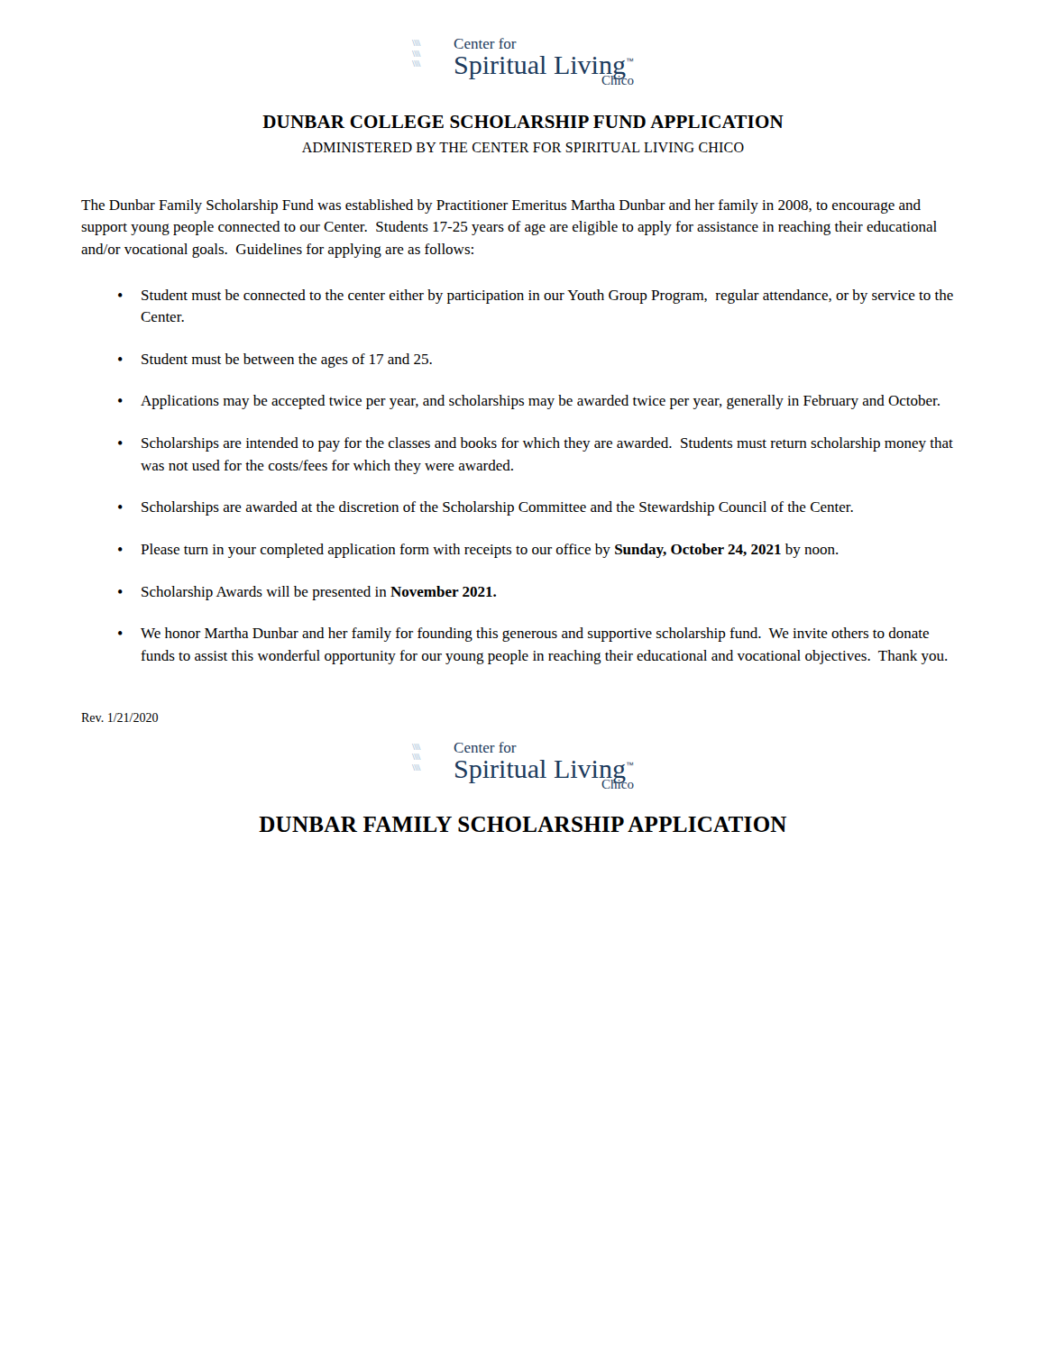\\\\ \\\\ \\\\
Center for
Spiritual Living™
Chico
DUNBAR COLLEGE SCHOLARSHIP FUND APPLICATION
ADMINISTERED BY THE CENTER FOR SPIRITUAL LIVING CHICO
The Dunbar Family Scholarship Fund was established by Practitioner Emeritus Martha Dunbar and her family in 2008, to encourage and support young people connected to our Center. Students 17-25 years of age are eligible to apply for assistance in reaching their educational and/or vocational goals. Guidelines for applying are as follows:
Student must be connected to the center either by participation in our Youth Group Program, regular attendance, or by service to the Center.
Student must be between the ages of 17 and 25.
Applications may be accepted twice per year, and scholarships may be awarded twice per year, generally in February and October.
Scholarships are intended to pay for the classes and books for which they are awarded. Students must return scholarship money that was not used for the costs/fees for which they were awarded.
Scholarships are awarded at the discretion of the Scholarship Committee and the Stewardship Council of the Center.
Please turn in your completed application form with receipts to our office by Sunday, October 24, 2021 by noon.
Scholarship Awards will be presented in November 2021.
We honor Martha Dunbar and her family for founding this generous and supportive scholarship fund. We invite others to donate funds to assist this wonderful opportunity for our young people in reaching their educational and vocational objectives. Thank you.
Rev. 1/21/2020
\\\\ \\\\ \\\\
Center for
Spiritual Living™
Chico
DUNBAR FAMILY SCHOLARSHIP APPLICATION